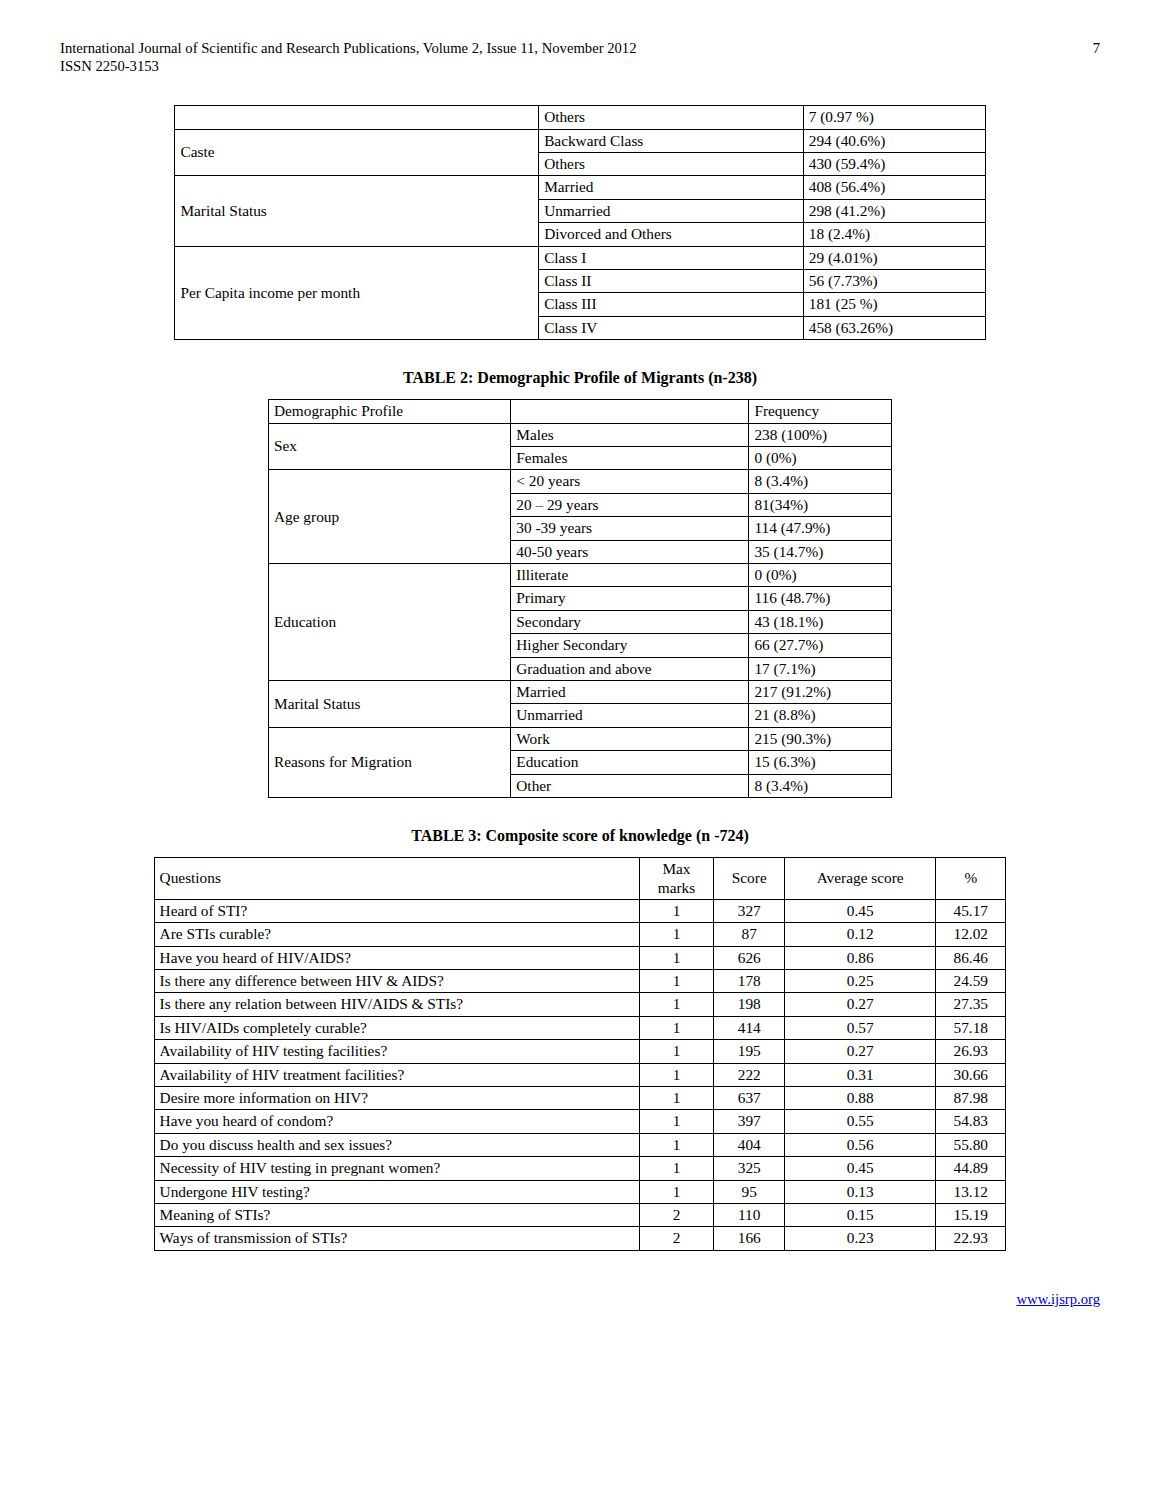International Journal of Scientific and Research Publications, Volume 2, Issue 11, November 2012
ISSN 2250-3153
7
| | Others | 7 (0.97 %) |
| Caste | Backward Class | 294 (40.6%) |
| Others | 430 (59.4%) |
| Marital Status | Married | 408 (56.4%) |
| Unmarried | 298 (41.2%) |
| Divorced and Others | 18 (2.4%) |
| Per Capita income per month | Class I | 29 (4.01%) |
| Class II | 56 (7.73%) |
| Class III | 181 (25 %) |
| Class IV | 458 (63.26%) |
TABLE 2: Demographic Profile of Migrants (n-238)
| Demographic Profile | | Frequency |
| Sex | Males | 238 (100%) |
| Females | 0 (0%) |
| Age group | < 20 years | 8 (3.4%) |
| 20 – 29 years | 81(34%) |
| 30 -39 years | 114 (47.9%) |
| 40-50 years | 35 (14.7%) |
| Education | Illiterate | 0 (0%) |
| Primary | 116 (48.7%) |
| Secondary | 43 (18.1%) |
| Higher Secondary | 66 (27.7%) |
| Graduation and above | 17 (7.1%) |
| Marital Status | Married | 217 (91.2%) |
| Unmarried | 21 (8.8%) |
| Reasons for Migration | Work | 215 (90.3%) |
| Education | 15 (6.3%) |
| Other | 8 (3.4%) |
TABLE 3: Composite score of knowledge (n -724)
| Questions | Max marks | Score | Average score | % |
| Heard of STI? | 1 | 327 | 0.45 | 45.17 |
| Are STIs curable? | 1 | 87 | 0.12 | 12.02 |
| Have you heard of HIV/AIDS? | 1 | 626 | 0.86 | 86.46 |
| Is there any difference between HIV & AIDS? | 1 | 178 | 0.25 | 24.59 |
| Is there any relation between HIV/AIDS & STIs? | 1 | 198 | 0.27 | 27.35 |
| Is HIV/AIDs completely curable? | 1 | 414 | 0.57 | 57.18 |
| Availability of HIV testing facilities? | 1 | 195 | 0.27 | 26.93 |
| Availability of HIV treatment facilities? | 1 | 222 | 0.31 | 30.66 |
| Desire more information on HIV? | 1 | 637 | 0.88 | 87.98 |
| Have you heard of condom? | 1 | 397 | 0.55 | 54.83 |
| Do you discuss health and sex issues? | 1 | 404 | 0.56 | 55.80 |
| Necessity of HIV testing in pregnant women? | 1 | 325 | 0.45 | 44.89 |
| Undergone HIV testing? | 1 | 95 | 0.13 | 13.12 |
| Meaning of STIs? | 2 | 110 | 0.15 | 15.19 |
| Ways of transmission of STIs? | 2 | 166 | 0.23 | 22.93 |
www.ijsrp.org